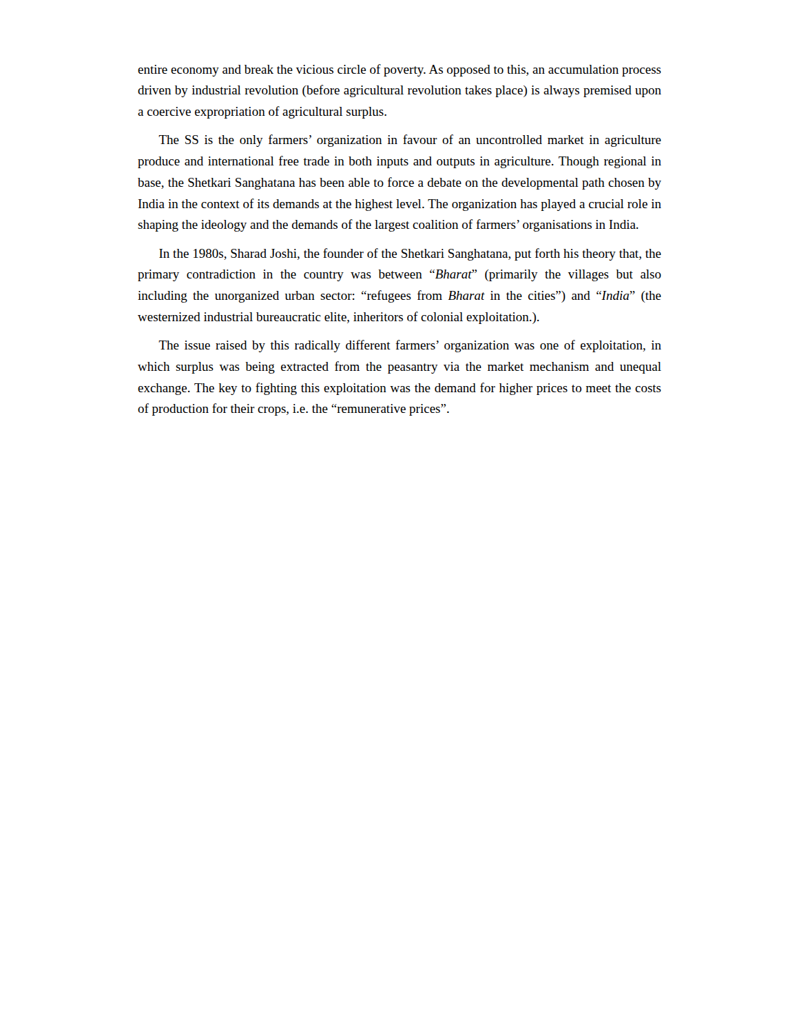entire economy and break the vicious circle of poverty. As opposed to this, an accumulation process driven by industrial revolution (before agricultural revolution takes place) is always premised upon a coercive expropriation of agricultural surplus.
The SS is the only farmers’ organization in favour of an uncontrolled market in agriculture produce and international free trade in both inputs and outputs in agriculture. Though regional in base, the Shetkari Sanghatana has been able to force a debate on the developmental path chosen by India in the context of its demands at the highest level. The organization has played a crucial role in shaping the ideology and the demands of the largest coalition of farmers’ organisations in India.
In the 1980s, Sharad Joshi, the founder of the Shetkari Sanghatana, put forth his theory that, the primary contradiction in the country was between “Bharat” (primarily the villages but also including the unorganized urban sector: “refugees from Bharat in the cities”) and “India” (the westernized industrial bureaucratic elite, inheritors of colonial exploitation.).
The issue raised by this radically different farmers’ organization was one of exploitation, in which surplus was being extracted from the peasantry via the market mechanism and unequal exchange. The key to fighting this exploitation was the demand for higher prices to meet the costs of production for their crops, i.e. the “remunerative prices”.